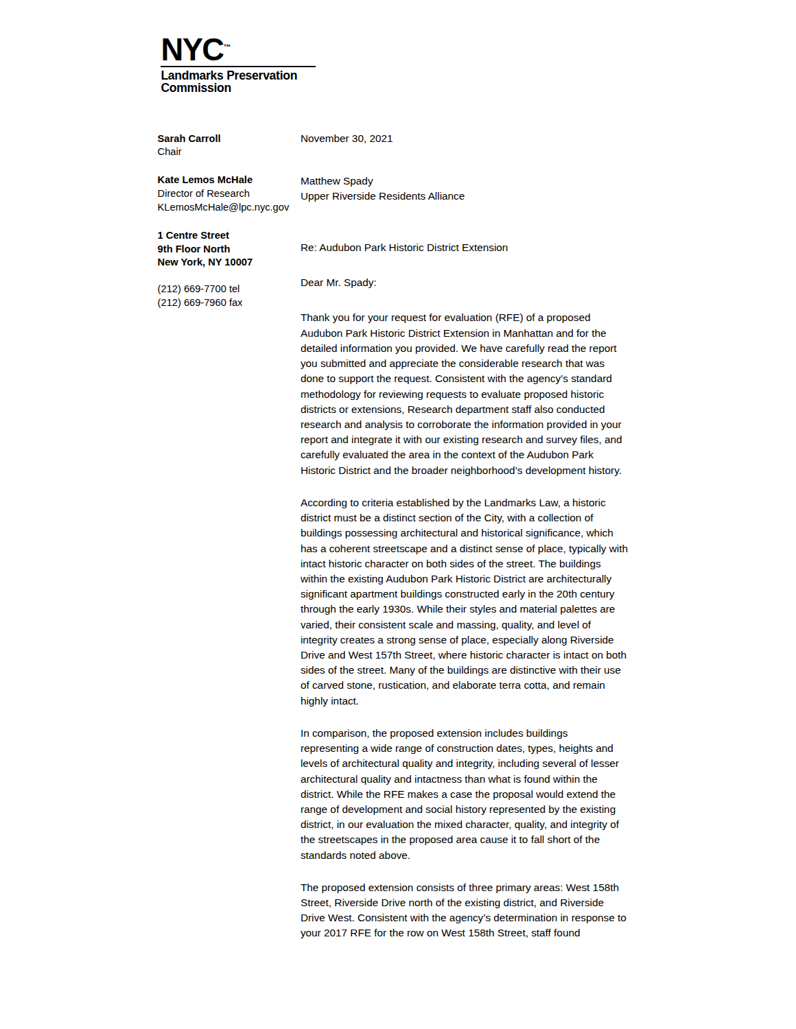NYC™
Landmarks Preservation
Commission
Sarah Carroll
Chair
Kate Lemos McHale
Director of Research
KLemosMcHale@lpc.nyc.gov
1 Centre Street
9th Floor North
New York, NY 10007
(212) 669-7700 tel
(212) 669-7960 fax
November 30, 2021
Matthew Spady
Upper Riverside Residents Alliance
Re: Audubon Park Historic District Extension
Dear Mr. Spady:
Thank you for your request for evaluation (RFE) of a proposed Audubon Park Historic District Extension in Manhattan and for the detailed information you provided. We have carefully read the report you submitted and appreciate the considerable research that was done to support the request. Consistent with the agency’s standard methodology for reviewing requests to evaluate proposed historic districts or extensions, Research department staff also conducted research and analysis to corroborate the information provided in your report and integrate it with our existing research and survey files, and carefully evaluated the area in the context of the Audubon Park Historic District and the broader neighborhood’s development history.
According to criteria established by the Landmarks Law, a historic district must be a distinct section of the City, with a collection of buildings possessing architectural and historical significance, which has a coherent streetscape and a distinct sense of place, typically with intact historic character on both sides of the street. The buildings within the existing Audubon Park Historic District are architecturally significant apartment buildings constructed early in the 20th century through the early 1930s. While their styles and material palettes are varied, their consistent scale and massing, quality, and level of integrity creates a strong sense of place, especially along Riverside Drive and West 157th Street, where historic character is intact on both sides of the street. Many of the buildings are distinctive with their use of carved stone, rustication, and elaborate terra cotta, and remain highly intact.
In comparison, the proposed extension includes buildings representing a wide range of construction dates, types, heights and levels of architectural quality and integrity, including several of lesser architectural quality and intactness than what is found within the district. While the RFE makes a case the proposal would extend the range of development and social history represented by the existing district, in our evaluation the mixed character, quality, and integrity of the streetscapes in the proposed area cause it to fall short of the standards noted above.
The proposed extension consists of three primary areas: West 158th Street, Riverside Drive north of the existing district, and Riverside Drive West. Consistent with the agency’s determination in response to your 2017 RFE for the row on West 158th Street, staff found